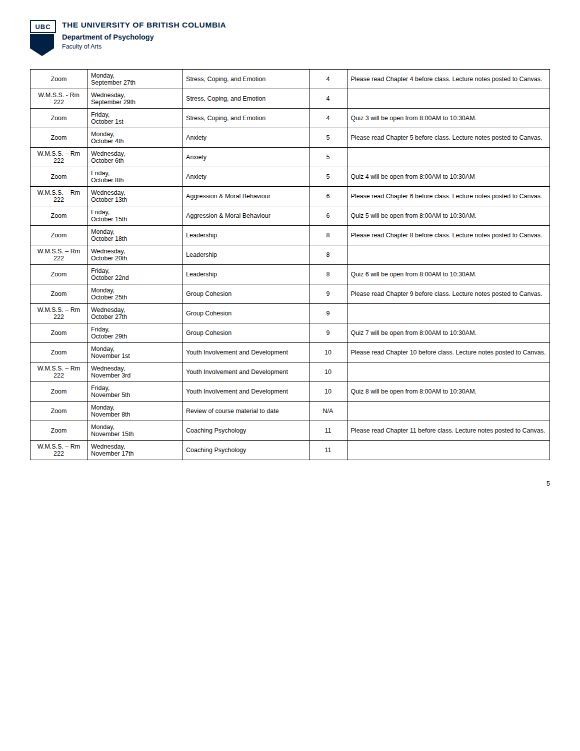UBC
The University of British Columbia
Department of Psychology
Faculty of Arts
| Zoom | Monday, September 27th | Stress, Coping, and Emotion | 4 | Please read Chapter 4 before class. Lecture notes posted to Canvas. |
| W.M.S.S. - Rm 222 | Wednesday, September 29th | Stress, Coping, and Emotion | 4 | |
| Zoom | Friday, October 1st | Stress, Coping, and Emotion | 4 | Quiz 3 will be open from 8:00AM to 10:30AM. |
| Zoom | Monday, October 4th | Anxiety | 5 | Please read Chapter 5 before class. Lecture notes posted to Canvas. |
| W.M.S.S. – Rm 222 | Wednesday, October 6th | Anxiety | 5 | |
| Zoom | Friday, October 8th | Anxiety | 5 | Quiz 4 will be open from 8:00AM to 10:30AM |
| W.M.S.S. – Rm 222 | Wednesday, October 13th | Aggression & Moral Behaviour | 6 | Please read Chapter 6 before class. Lecture notes posted to Canvas. |
| Zoom | Friday, October 15th | Aggression & Moral Behaviour | 6 | Quiz 5 will be open from 8:00AM to 10:30AM. |
| Zoom | Monday, October 18th | Leadership | 8 | Please read Chapter 8 before class. Lecture notes posted to Canvas. |
| W.M.S.S. – Rm 222 | Wednesday, October 20th | Leadership | 8 | |
| Zoom | Friday, October 22nd | Leadership | 8 | Quiz 6 will be open from 8:00AM to 10:30AM. |
| Zoom | Monday, October 25th | Group Cohesion | 9 | Please read Chapter 9 before class. Lecture notes posted to Canvas. |
| W.M.S.S. – Rm 222 | Wednesday, October 27th | Group Cohesion | 9 | |
| Zoom | Friday, October 29th | Group Cohesion | 9 | Quiz 7 will be open from 8:00AM to 10:30AM. |
| Zoom | Monday, November 1st | Youth Involvement and Development | 10 | Please read Chapter 10 before class. Lecture notes posted to Canvas. |
| W.M.S.S. – Rm 222 | Wednesday, November 3rd | Youth Involvement and Development | 10 | |
| Zoom | Friday, November 5th | Youth Involvement and Development | 10 | Quiz 8 will be open from 8:00AM to 10:30AM. |
| Zoom | Monday, November 8th | Review of course material to date | N/A | |
| Zoom | Monday, November 15th | Coaching Psychology | 11 | Please read Chapter 11 before class. Lecture notes posted to Canvas. |
| W.M.S.S. – Rm 222 | Wednesday, November 17th | Coaching Psychology | 11 | |
5